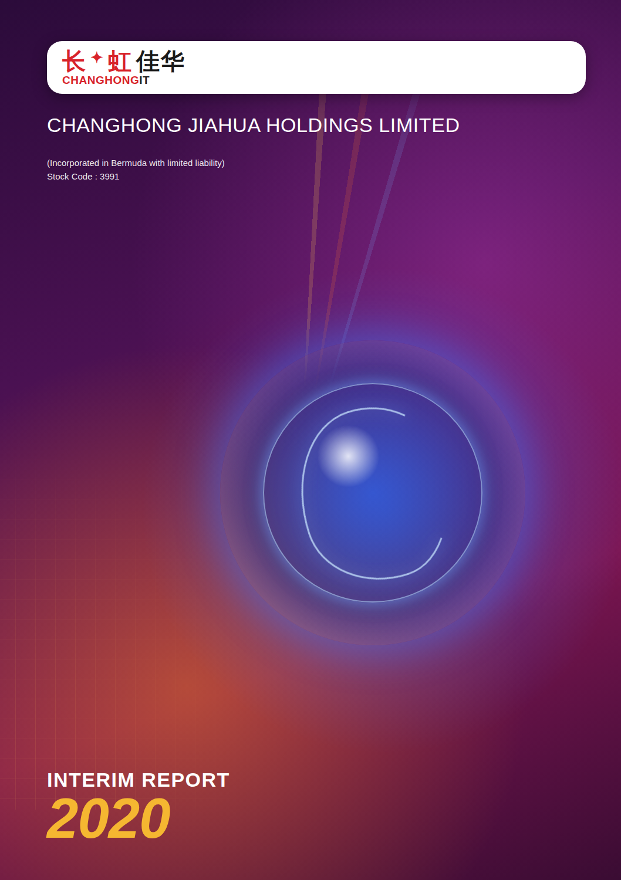长✦虹佳华
CHANGHONGIT
CHANGHONG JIAHUA HOLDINGS LIMITED
(Incorporated in Bermuda with limited liability)
Stock Code : 3991
Interim Report
2020